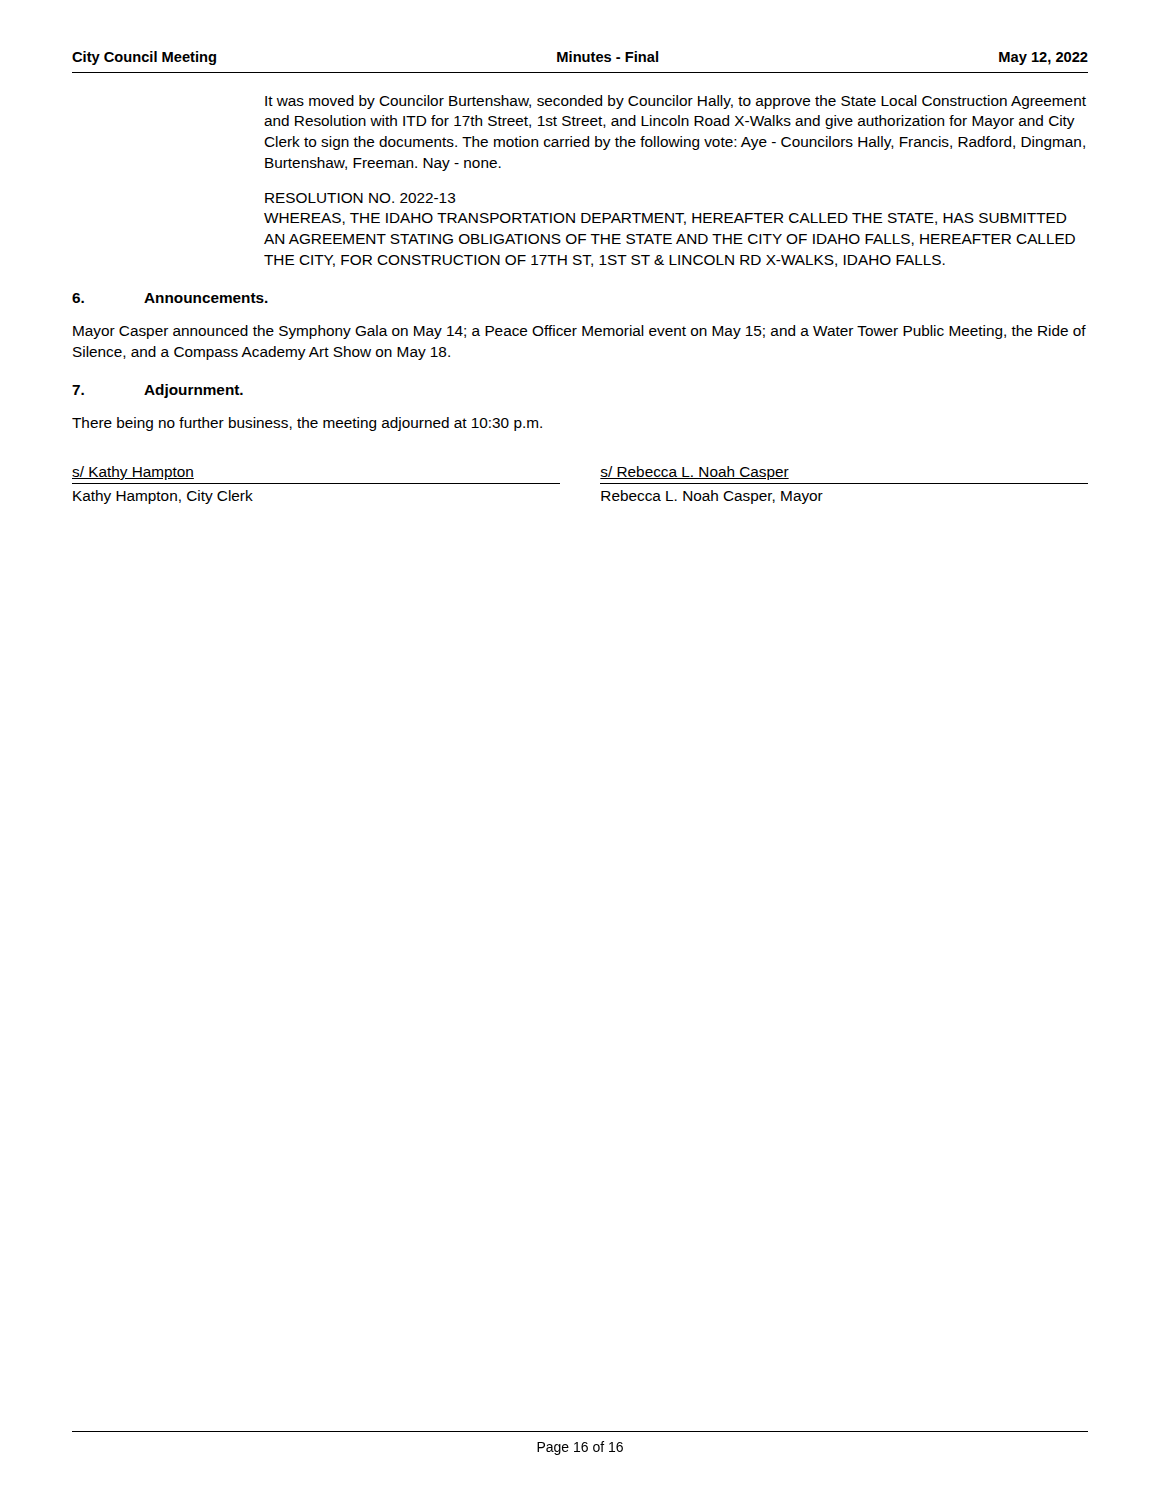City Council Meeting Minutes - Final May 12, 2022
It was moved by Councilor Burtenshaw, seconded by Councilor Hally, to approve the State Local Construction Agreement and Resolution with ITD for 17th Street, 1st Street, and Lincoln Road X-Walks and give authorization for Mayor and City Clerk to sign the documents. The motion carried by the following vote: Aye - Councilors Hally, Francis, Radford, Dingman, Burtenshaw, Freeman. Nay - none.
RESOLUTION NO. 2022-13
WHEREAS, THE IDAHO TRANSPORTATION DEPARTMENT, HEREAFTER CALLED THE STATE, HAS SUBMITTED AN AGREEMENT STATING OBLIGATIONS OF THE STATE AND THE CITY OF IDAHO FALLS, HEREAFTER CALLED THE CITY, FOR CONSTRUCTION OF 17TH ST, 1ST ST & LINCOLN RD X-WALKS, IDAHO FALLS.
6. Announcements.
Mayor Casper announced the Symphony Gala on May 14; a Peace Officer Memorial event on May 15; and a Water Tower Public Meeting, the Ride of Silence, and a Compass Academy Art Show on May 18.
7. Adjournment.
There being no further business, the meeting adjourned at 10:30 p.m.
s/ Kathy Hampton
Kathy Hampton, City Clerk
s/ Rebecca L. Noah Casper
Rebecca L. Noah Casper, Mayor
Page 16 of 16